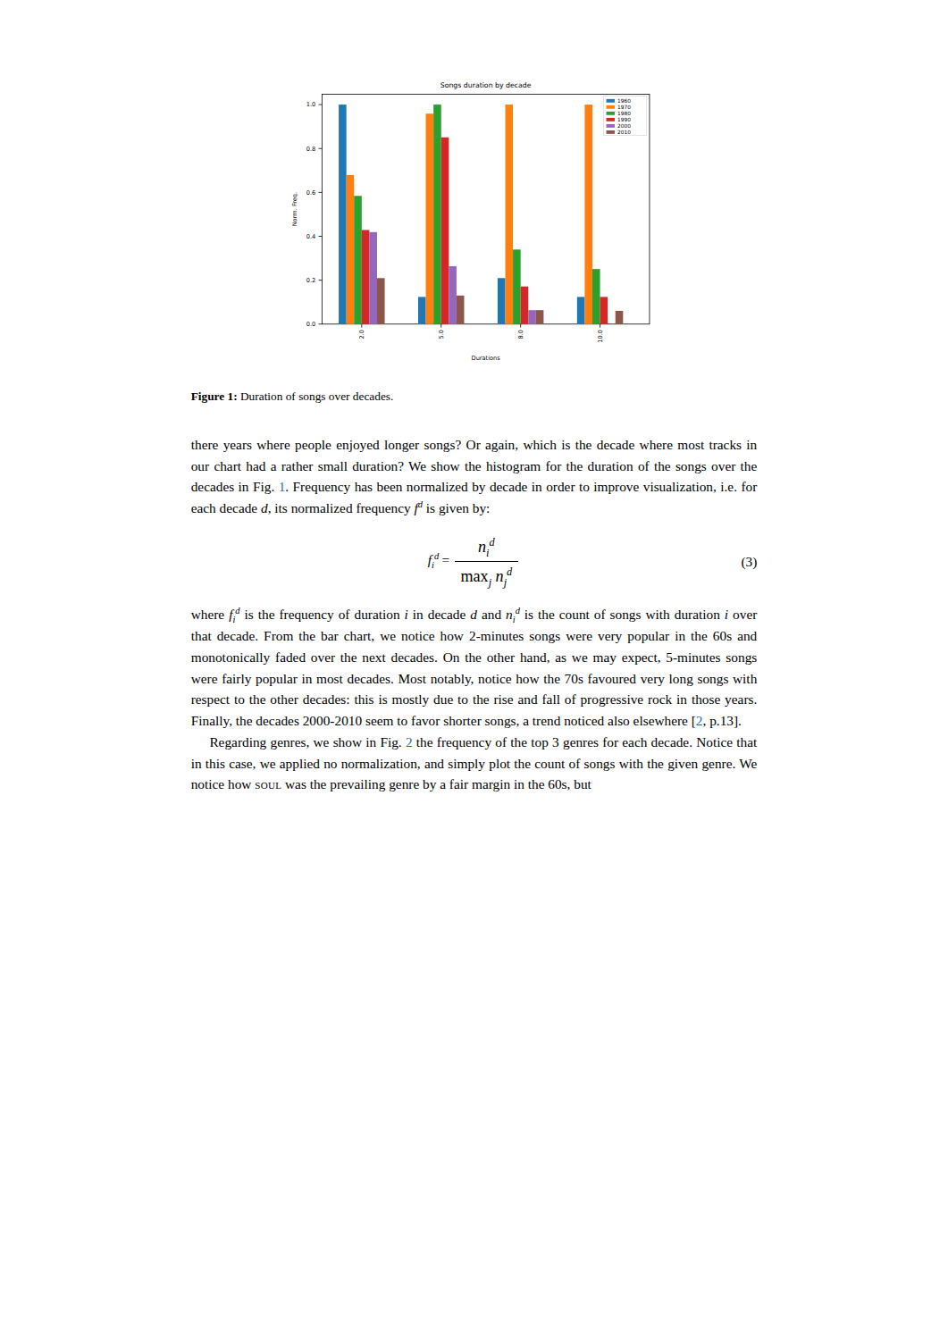Songs duration by decade Songs duration by decade 1.0 0.8 0.6 0.4 0.2 0.0 Norm. Freq. Durations 2.0 5.0 8.0 10.0 1960 1970 1980 1990 2000 2010
Figure 1: Duration of songs over decades.
there years where people enjoyed longer songs? Or again, which is the decade where most tracks in our chart had a rather small duration? We show the histogram for the duration of the songs over the decades in Fig. 1. Frequency has been normalized by decade in order to improve visualization, i.e. for each decade d, its normalized frequency fd is given by:
fid=nid maxj njd
(3)
where fid is the frequency of duration i in decade d and nid is the count of songs with duration i over that decade. From the bar chart, we notice how 2-minutes songs were very popular in the 60s and monotonically faded over the next decades. On the other hand, as we may expect, 5-minutes songs were fairly popular in most decades. Most notably, notice how the 70s favoured very long songs with respect to the other decades: this is mostly due to the rise and fall of progressive rock in those years. Finally, the decades 2000-2010 seem to favor shorter songs, a trend noticed also elsewhere [2, p.13].
Regarding genres, we show in Fig. 2 the frequency of the top 3 genres for each decade. Notice that in this case, we applied no normalization, and simply plot the count of songs with the given genre. We notice how soul was the prevailing genre by a fair margin in the 60s, but